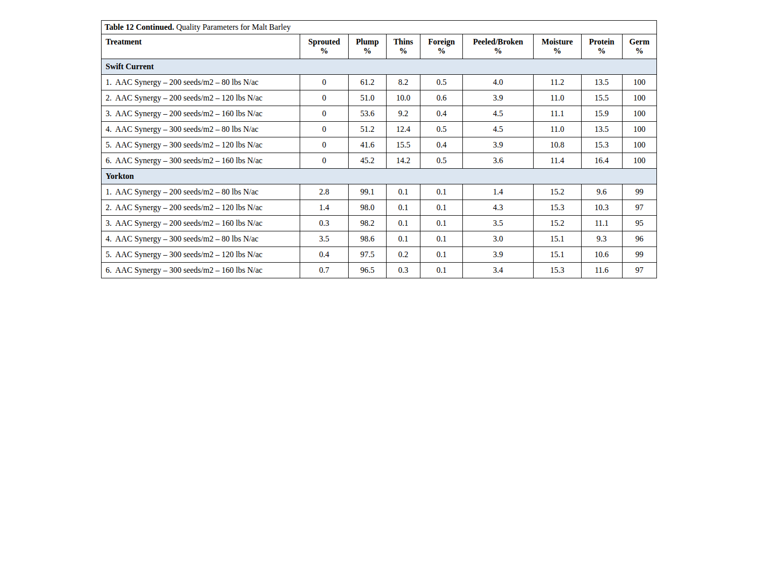Table 12 Continued. Quality Parameters for Malt Barley
| Treatment | Sprouted % | Plump % | Thins % | Foreign % | Peeled/Broken % | Moisture % | Protein % | Germ % |
| --- | --- | --- | --- | --- | --- | --- | --- | --- |
| Swift Current |
| 1. AAC Synergy – 200 seeds/m2 – 80 lbs N/ac | 0 | 61.2 | 8.2 | 0.5 | 4.0 | 11.2 | 13.5 | 100 |
| 2. AAC Synergy – 200 seeds/m2 – 120 lbs N/ac | 0 | 51.0 | 10.0 | 0.6 | 3.9 | 11.0 | 15.5 | 100 |
| 3. AAC Synergy – 200 seeds/m2 – 160 lbs N/ac | 0 | 53.6 | 9.2 | 0.4 | 4.5 | 11.1 | 15.9 | 100 |
| 4. AAC Synergy – 300 seeds/m2 – 80 lbs N/ac | 0 | 51.2 | 12.4 | 0.5 | 4.5 | 11.0 | 13.5 | 100 |
| 5. AAC Synergy – 300 seeds/m2 – 120 lbs N/ac | 0 | 41.6 | 15.5 | 0.4 | 3.9 | 10.8 | 15.3 | 100 |
| 6. AAC Synergy – 300 seeds/m2 – 160 lbs N/ac | 0 | 45.2 | 14.2 | 0.5 | 3.6 | 11.4 | 16.4 | 100 |
| Yorkton |
| 1. AAC Synergy – 200 seeds/m2 – 80 lbs N/ac | 2.8 | 99.1 | 0.1 | 0.1 | 1.4 | 15.2 | 9.6 | 99 |
| 2. AAC Synergy – 200 seeds/m2 – 120 lbs N/ac | 1.4 | 98.0 | 0.1 | 0.1 | 4.3 | 15.3 | 10.3 | 97 |
| 3. AAC Synergy – 200 seeds/m2 – 160 lbs N/ac | 0.3 | 98.2 | 0.1 | 0.1 | 3.5 | 15.2 | 11.1 | 95 |
| 4. AAC Synergy – 300 seeds/m2 – 80 lbs N/ac | 3.5 | 98.6 | 0.1 | 0.1 | 3.0 | 15.1 | 9.3 | 96 |
| 5. AAC Synergy – 300 seeds/m2 – 120 lbs N/ac | 0.4 | 97.5 | 0.2 | 0.1 | 3.9 | 15.1 | 10.6 | 99 |
| 6. AAC Synergy – 300 seeds/m2 – 160 lbs N/ac | 0.7 | 96.5 | 0.3 | 0.1 | 3.4 | 15.3 | 11.6 | 97 |